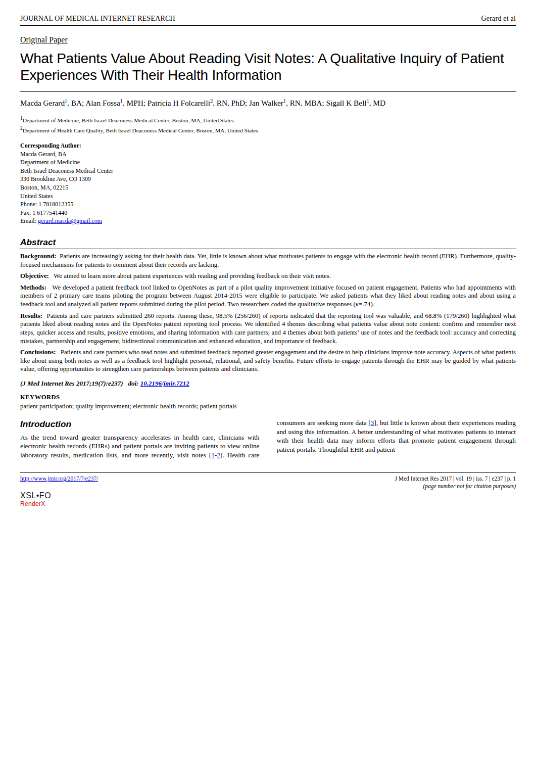Journal of Medical Internet Research Gerard et al
Original Paper
What Patients Value About Reading Visit Notes: A Qualitative Inquiry of Patient Experiences With Their Health Information
Macda Gerard1, BA; Alan Fossa1, MPH; Patricia H Folcarelli2, RN, PhD; Jan Walker1, RN, MBA; Sigall K Bell1, MD
1Department of Medicine, Beth Israel Deaconess Medical Center, Boston, MA, United States
2Department of Health Care Quality, Beth Israel Deaconess Medical Center, Boston, MA, United States
Corresponding Author:
Macda Gerard, BA
Department of Medicine
Beth Israel Deaconess Medical Center
330 Brookline Ave, CO 1309
Boston, MA, 02215
United States
Phone: 1 7818012355
Fax: 1 6177541440
Email: gerard.macda@gmail.com
Abstract
Background: Patients are increasingly asking for their health data. Yet, little is known about what motivates patients to engage with the electronic health record (EHR). Furthermore, quality-focused mechanisms for patients to comment about their records are lacking.
Objective: We aimed to learn more about patient experiences with reading and providing feedback on their visit notes.
Methods: We developed a patient feedback tool linked to OpenNotes as part of a pilot quality improvement initiative focused on patient engagement. Patients who had appointments with members of 2 primary care teams piloting the program between August 2014-2015 were eligible to participate. We asked patients what they liked about reading notes and about using a feedback tool and analyzed all patient reports submitted during the pilot period. Two researchers coded the qualitative responses (κ=.74).
Results: Patients and care partners submitted 260 reports. Among these, 98.5% (256/260) of reports indicated that the reporting tool was valuable, and 68.8% (179/260) highlighted what patients liked about reading notes and the OpenNotes patient reporting tool process. We identified 4 themes describing what patients value about note content: confirm and remember next steps, quicker access and results, positive emotions, and sharing information with care partners; and 4 themes about both patients’ use of notes and the feedback tool: accuracy and correcting mistakes, partnership and engagement, bidirectional communication and enhanced education, and importance of feedback.
Conclusions: Patients and care partners who read notes and submitted feedback reported greater engagement and the desire to help clinicians improve note accuracy. Aspects of what patients like about using both notes as well as a feedback tool highlight personal, relational, and safety benefits. Future efforts to engage patients through the EHR may be guided by what patients value, offering opportunities to strengthen care partnerships between patients and clinicians.
(J Med Internet Res 2017;19(7):e237) doi: 10.2196/jmir.7212
KEYWORDS
patient participation; quality improvement; electronic health records; patient portals
Introduction
As the trend toward greater transparency accelerates in health care, clinicians with electronic health records (EHRs) and patient portals are inviting patients to view online laboratory results, medication lists, and more recently, visit notes [1-2]. Health care consumers are seeking more data [3], but little is known about their experiences reading and using this information. A better understanding of what motivates patients to interact with their health data may inform efforts that promote patient engagement through patient portals. Thoughtful EHR and patient
http://www.jmir.org/2017/7/e237/
XSL•FO
Render X
J Med Internet Res 2017 | vol. 19 | iss. 7 | e237 | p. 1
(page number not for citation purposes)